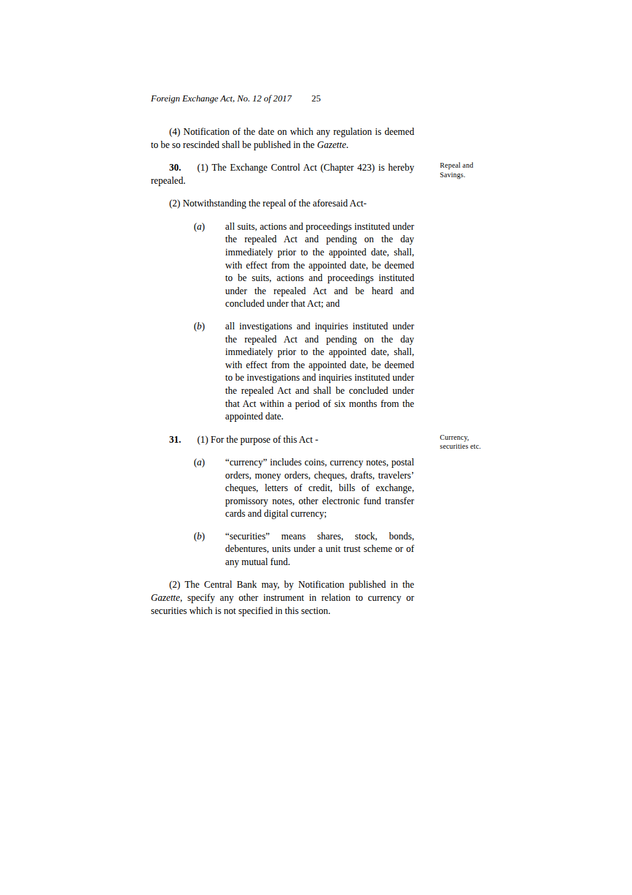Foreign Exchange Act, No. 12 of 201725
(4) Notification of the date on which any regulation is deemed to be so rescinded shall be published in the Gazette.
Repeal and
Savings.
30.(1) The Exchange Control Act (Chapter 423) is hereby repealed.
(2) Notwithstanding the repeal of the aforesaid Act-
(a) all suits, actions and proceedings instituted under the repealed Act and pending on the day immediately prior to the appointed date, shall, with effect from the appointed date, be deemed to be suits, actions and proceedings instituted under the repealed Act and be heard and concluded under that Act; and
(b) all investigations and inquiries instituted under the repealed Act and pending on the day immediately prior to the appointed date, shall, with effect from the appointed date, be deemed to be investigations and inquiries instituted under the repealed Act and shall be concluded under that Act within a period of six months from the appointed date.
Currency,
securities etc.
31.(1) For the purpose of this Act -
(a)“currency” includes coins, currency notes, postal orders, money orders, cheques, drafts, travelers’ cheques, letters of credit, bills of exchange, promissory notes, other electronic fund transfer cards and digital currency;
(b)“securities” means shares, stock, bonds, debentures, units under a unit trust scheme or of any mutual fund.
(2) The Central Bank may, by Notification published in the Gazette, specify any other instrument in relation to currency or securities which is not specified in this section.